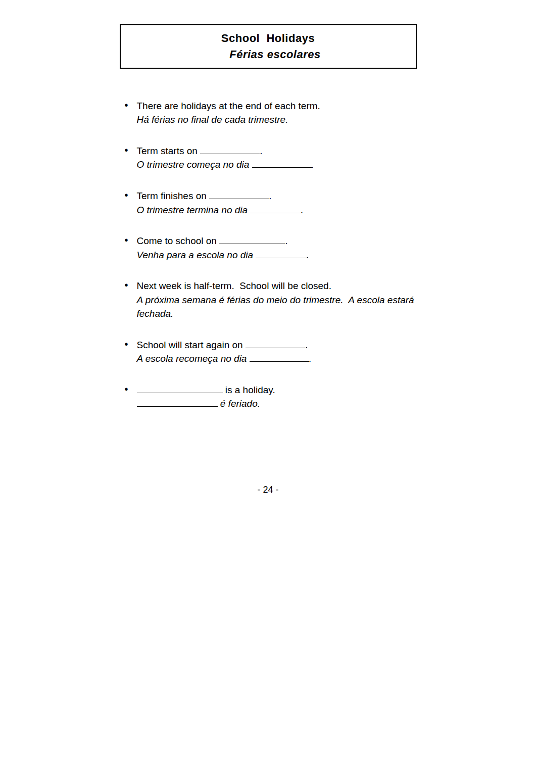School Holidays Férias escolares
There are holidays at the end of each term. Há férias no final de cada trimestre.
Term starts on . O trimestre começa no dia .
Term finishes on . O trimestre termina no dia .
Come to school on . Venha para a escola no dia .
Next week is half-term. School will be closed. A próxima semana é férias do meio do trimestre. A escola estará fechada.
School will start again on . A escola recomeça no dia .
is a holiday. é feriado.
- 24 -